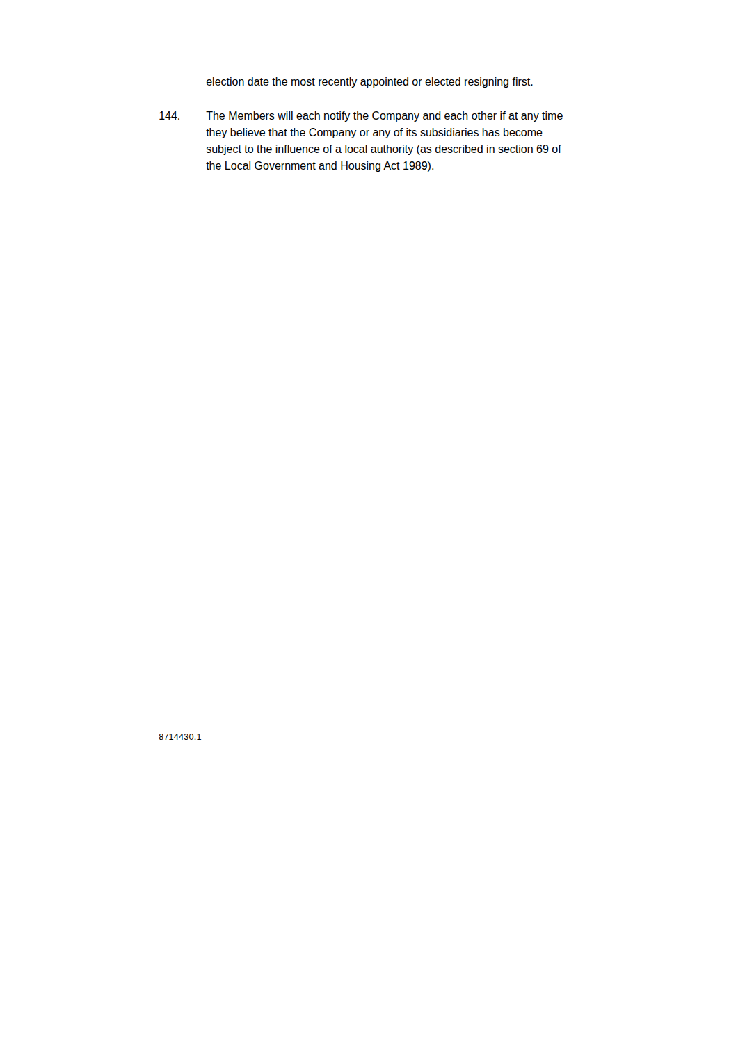election date the most recently appointed or elected resigning first.
144.
The Members will each notify the Company and each other if at any time they believe that the Company or any of its subsidiaries has become subject to the influence of a local authority (as described in section 69 of the Local Government and Housing Act 1989).
8714430.1